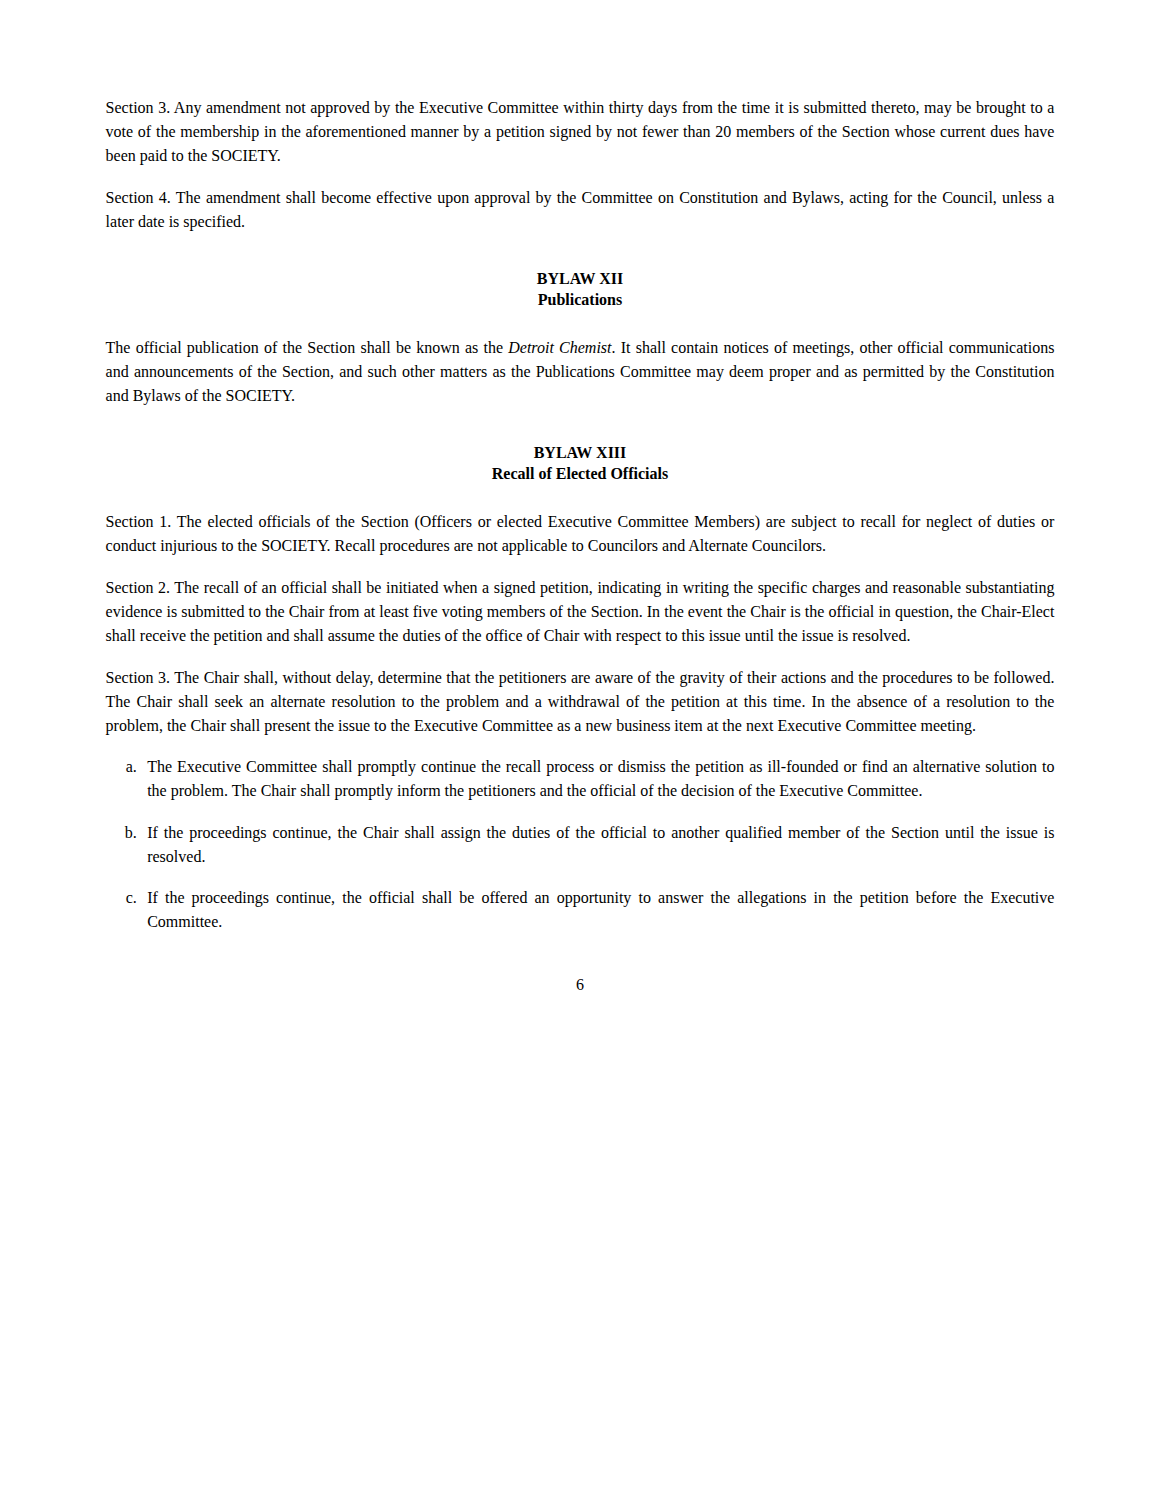Section 3. Any amendment not approved by the Executive Committee within thirty days from the time it is submitted thereto, may be brought to a vote of the membership in the aforementioned manner by a petition signed by not fewer than 20 members of the Section whose current dues have been paid to the SOCIETY.
Section 4. The amendment shall become effective upon approval by the Committee on Constitution and Bylaws, acting for the Council, unless a later date is specified.
BYLAW XIIPublications
The official publication of the Section shall be known as the Detroit Chemist. It shall contain notices of meetings, other official communications and announcements of the Section, and such other matters as the Publications Committee may deem proper and as permitted by the Constitution and Bylaws of the SOCIETY.
BYLAW XIIIRecall of Elected Officials
Section 1. The elected officials of the Section (Officers or elected Executive Committee Members) are subject to recall for neglect of duties or conduct injurious to the SOCIETY. Recall procedures are not applicable to Councilors and Alternate Councilors.
Section 2. The recall of an official shall be initiated when a signed petition, indicating in writing the specific charges and reasonable substantiating evidence is submitted to the Chair from at least five voting members of the Section. In the event the Chair is the official in question, the Chair-Elect shall receive the petition and shall assume the duties of the office of Chair with respect to this issue until the issue is resolved.
Section 3. The Chair shall, without delay, determine that the petitioners are aware of the gravity of their actions and the procedures to be followed. The Chair shall seek an alternate resolution to the problem and a withdrawal of the petition at this time. In the absence of a resolution to the problem, the Chair shall present the issue to the Executive Committee as a new business item at the next Executive Committee meeting.
The Executive Committee shall promptly continue the recall process or dismiss the petition as ill-founded or find an alternative solution to the problem. The Chair shall promptly inform the petitioners and the official of the decision of the Executive Committee.
If the proceedings continue, the Chair shall assign the duties of the official to another qualified member of the Section until the issue is resolved.
If the proceedings continue, the official shall be offered an opportunity to answer the allegations in the petition before the Executive Committee.
6